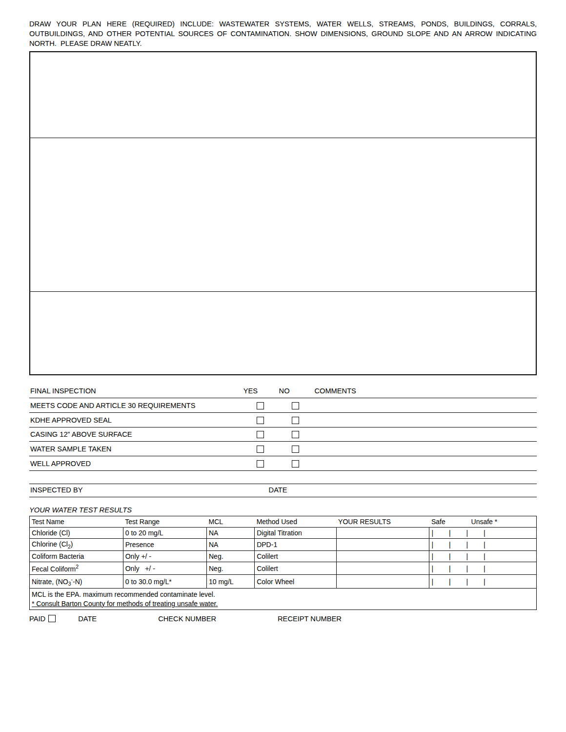Draw your plan here (required) include: wastewater systems, water wells, streams, ponds, buildings, corrals, outbuildings, and other potential sources of contamination. Show dimensions, ground slope and an arrow indicating north. Please draw neatly.
| FINAL INSPECTION | YES | NO | COMMENTS |
| --- | --- | --- | --- |
| MEETS CODE AND ARTICLE 30 REQUIREMENTS | | | |
| KDHE APPROVED SEAL | | | |
| CASING 12” ABOVE SURFACE | | | |
| WATER SAMPLE TAKEN | | | |
| WELL APPROVED | | | |
| INSPECTED BY | DATE | |
YOUR WATER TEST RESULTS
| Test Name | Test Range | MCL | Method Used | YOUR RESULTS | Safe | Unsafe * |
| --- | --- | --- | --- | --- | --- | --- |
| Chloride (Cl) | 0 to 20 mg/L | NA | Digital Titration | | / / / / |
| Chlorine (Cl 2 ) | Presence | NA | DPD-1 | | / / / / |
| Coliform Bacteria | Only +/ - | Neg. | Colilert | | / / / / |
| Fecal Coliform 2 | Only +/ - | Neg. | Colilert | | / / / / |
| Nitrate, (NO 3 - -N) | 0 to 30.0 mg/L* | 10 mg/L | Color Wheel | | / / / / |
| MCL is the EPA. maximum recommended contaminate level. * Consult Barton County for methods of treating unsafe water. |
PAID DATE CHECK NUMBER RECEIPT NUMBER